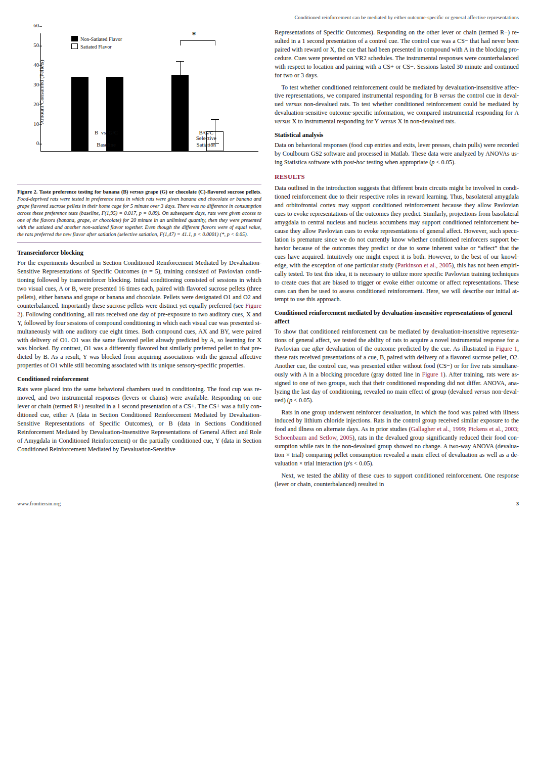Conditioned reinforcement can be mediated by either outcome-specific or general affective representations
Non-Satiated Flavor
Satiated Flavor
0
10
20
30
40
50
60
Amount Consumed (Pellets)
*
B vs G/C
B/G/C
Baseline
Selective
Satiation
Figure 2. Taste preference testing for banana (B) versus grape (G) or chocolate (C)-flavored sucrose pellets. Food-deprived rats were tested in preference tests in which rats were given banana and chocolate or banana and grape flavored sucrose pellets in their home cage for 5 minute over 3 days. There was no difference in consumption across these preference tests (baseline, F(1,95) = 0.017, p = 0.89). On subsequent days, rats were given access to one of the flavors (banana, grape, or chocolate) for 20 minute in an unlimited quantity, then they were presented with the satiated and another non-satiated flavor together. Even though the different flavors were of equal value, the rats preferred the new flavor after satiation (selective satiation, F(1,47) = 41.1, p < 0.0001) (*, p < 0.05).
Transreinforcer blocking
For the experiments described in Section Conditioned Reinforcement Mediated by Devaluation-Sensitive Representations of Specific Outcomes (n = 5), training consisted of Pavlovian conditioning followed by transreinforcer blocking. Initial conditioning consisted of sessions in which two visual cues, A or B, were presented 16 times each, paired with flavored sucrose pellets (three pellets), either banana and grape or banana and chocolate. Pellets were designated O1 and O2 and counterbalanced. Importantly these sucrose pellets were distinct yet equally preferred (see Figure 2). Following conditioning, all rats received one day of pre-exposure to two auditory cues, X and Y, followed by four sessions of compound conditioning in which each visual cue was presented simultaneously with one auditory cue eight times. Both compound cues, AX and BY, were paired with delivery of O1. O1 was the same flavored pellet already predicted by A, so learning for X was blocked. By contrast, O1 was a differently flavored but similarly preferred pellet to that predicted by B. As a result, Y was blocked from acquiring associations with the general affective properties of O1 while still becoming associated with its unique sensory-specific properties.
Conditioned reinforcement
Rats were placed into the same behavioral chambers used in conditioning. The food cup was removed, and two instrumental responses (levers or chains) were available. Responding on one lever or chain (termed R+) resulted in a 1 second presentation of a CS+. The CS+ was a fully conditioned cue, either A (data in Section Conditioned Reinforcement Mediated by Devaluation-Sensitive Representations of Specific Outcomes), or B (data in Sections Conditioned Reinforcement Mediated by Devaluation-Insensitive Representations of General Affect and Role of Amygdala in Conditioned Reinforcement) or the partially conditioned cue, Y (data in Section Conditioned Reinforcement Mediated by Devaluation-Sensitive
Representations of Specific Outcomes). Responding on the other lever or chain (termed R−) resulted in a 1 second presentation of a control cue. The control cue was a CS− that had never been paired with reward or X, the cue that had been presented in compound with A in the blocking procedure. Cues were presented on VR2 schedules. The instrumental responses were counterbalanced with respect to location and pairing with a CS+ or CS−. Sessions lasted 30 minute and continued for two or 3 days.
To test whether conditioned reinforcement could be mediated by devaluation-insensitive affective representations, we compared instrumental responding for B versus the control cue in devalued versus non-devalued rats. To test whether conditioned reinforcement could be mediated by devaluation-sensitive outcome-specific information, we compared instrumental responding for A versus X to instrumental responding for Y versus X in non-devalued rats.
Statistical analysis
Data on behavioral responses (food cup entries and exits, lever presses, chain pulls) were recorded by Coulbourn GS2 software and processed in Matlab. These data were analyzed by ANOVAs using Statistica software with post-hoc testing when appropriate (p < 0.05).
Results
Data outlined in the introduction suggests that different brain circuits might be involved in conditioned reinforcement due to their respective roles in reward learning. Thus, basolateral amygdala and orbitofrontal cortex may support conditioned reinforcement because they allow Pavlovian cues to evoke representations of the outcomes they predict. Similarly, projections from basolateral amygdala to central nucleus and nucleus accumbens may support conditioned reinforcement because they allow Pavlovian cues to evoke representations of general affect. However, such speculation is premature since we do not currently know whether conditioned reinforcers support behavior because of the outcomes they predict or due to some inherent value or “affect” that the cues have acquired. Intuitively one might expect it is both. However, to the best of our knowledge, with the exception of one particular study (Parkinson et al., 2005), this has not been empirically tested. To test this idea, it is necessary to utilize more specific Pavlovian training techniques to create cues that are biased to trigger or evoke either outcome or affect representations. These cues can then be used to assess conditioned reinforcement. Here, we will describe our initial attempt to use this approach.
Conditioned reinforcement mediated by devaluation-insensitive representations of general affect
To show that conditioned reinforcement can be mediated by devaluation-insensitive representations of general affect, we tested the ability of rats to acquire a novel instrumental response for a Pavlovian cue after devaluation of the outcome predicted by the cue. As illustrated in Figure 1, these rats received presentations of a cue, B, paired with delivery of a flavored sucrose pellet, O2. Another cue, the control cue, was presented either without food (CS−) or for five rats simultaneously with A in a blocking procedure (gray dotted line in Figure 1). After training, rats were assigned to one of two groups, such that their conditioned responding did not differ. ANOVA, analyzing the last day of conditioning, revealed no main effect of group (devalued versus non-devalued) (p < 0.05).
Rats in one group underwent reinforcer devaluation, in which the food was paired with illness induced by lithium chloride injections. Rats in the control group received similar exposure to the food and illness on alternate days. As in prior studies (Gallagher et al., 1999; Pickens et al., 2003; Schoenbaum and Setlow, 2005), rats in the devalued group significantly reduced their food consumption while rats in the non-devalued group showed no change. A two-way ANOVA (devaluation × trial) comparing pellet consumption revealed a main effect of devaluation as well as a devaluation × trial interaction (p's < 0.05).
Next, we tested the ability of these cues to support conditioned reinforcement. One response (lever or chain, counterbalanced) resulted in
www.frontiersin.org
3